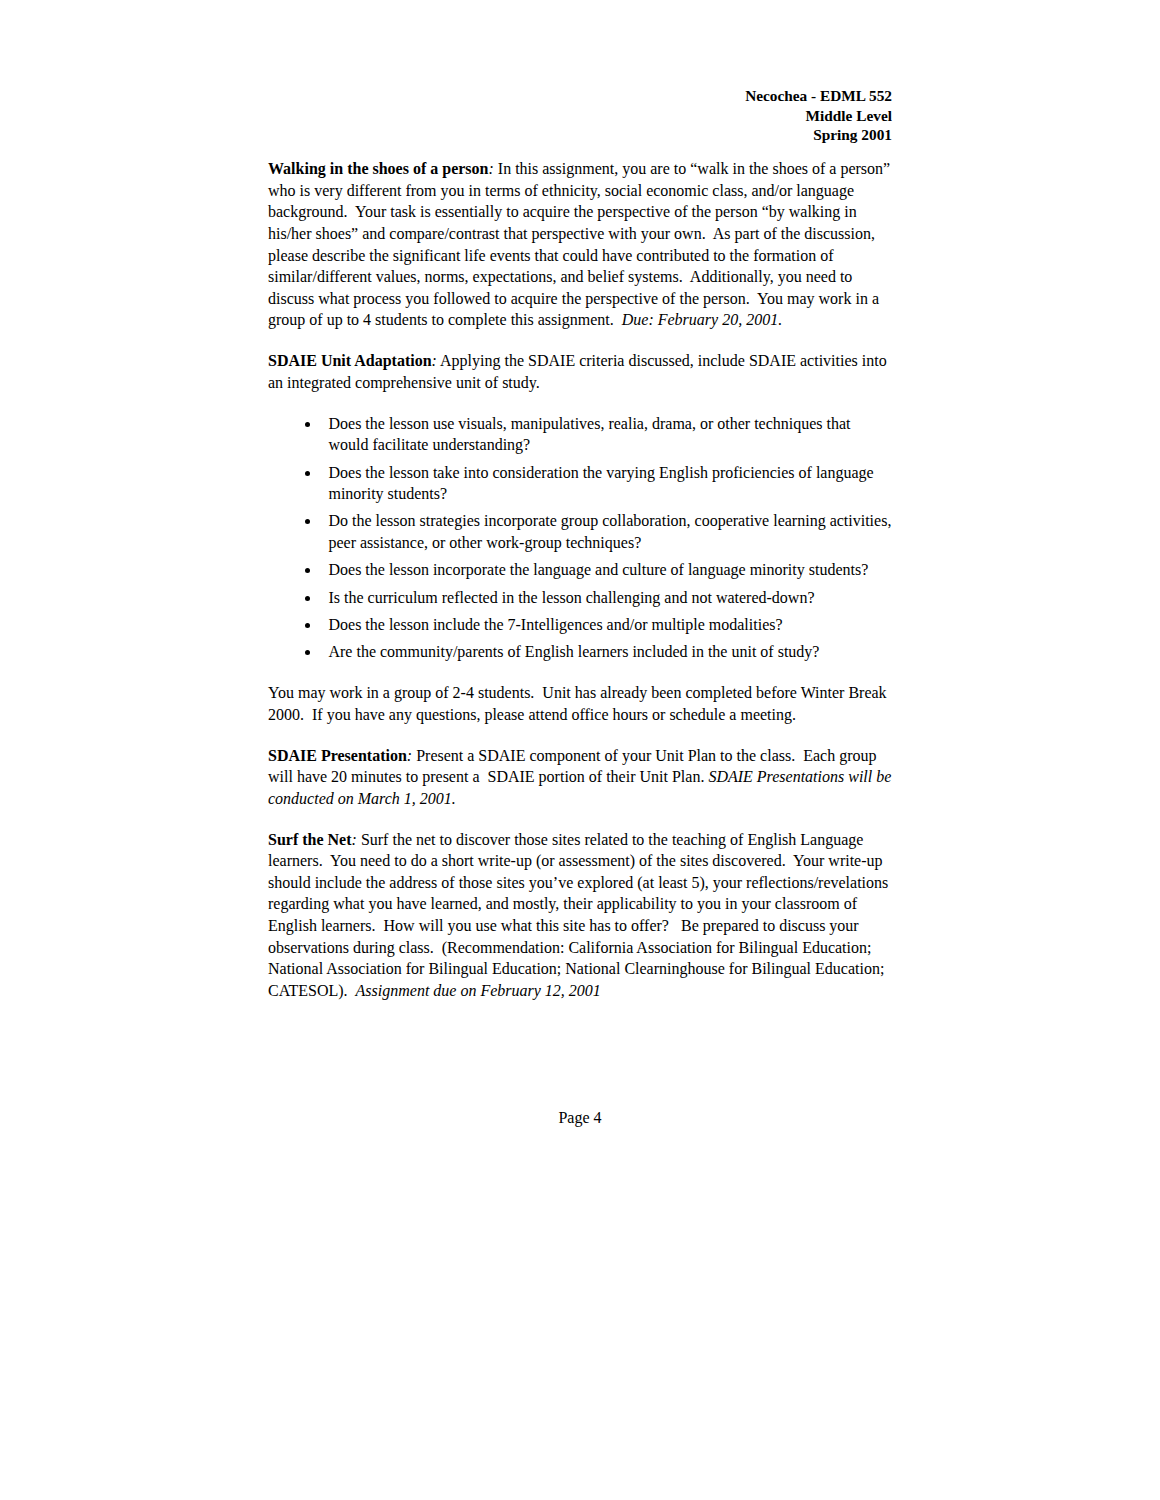Necochea - EDML 552
Middle Level
Spring 2001
Walking in the shoes of a person: In this assignment, you are to “walk in the shoes of a person” who is very different from you in terms of ethnicity, social economic class, and/or language background. Your task is essentially to acquire the perspective of the person “by walking in his/her shoes” and compare/contrast that perspective with your own. As part of the discussion, please describe the significant life events that could have contributed to the formation of similar/different values, norms, expectations, and belief systems. Additionally, you need to discuss what process you followed to acquire the perspective of the person. You may work in a group of up to 4 students to complete this assignment. Due: February 20, 2001.
SDAIE Unit Adaptation: Applying the SDAIE criteria discussed, include SDAIE activities into an integrated comprehensive unit of study.
Does the lesson use visuals, manipulatives, realia, drama, or other techniques that would facilitate understanding?
Does the lesson take into consideration the varying English proficiencies of language minority students?
Do the lesson strategies incorporate group collaboration, cooperative learning activities, peer assistance, or other work-group techniques?
Does the lesson incorporate the language and culture of language minority students?
Is the curriculum reflected in the lesson challenging and not watered-down?
Does the lesson include the 7-Intelligences and/or multiple modalities?
Are the community/parents of English learners included in the unit of study?
You may work in a group of 2-4 students. Unit has already been completed before Winter Break 2000. If you have any questions, please attend office hours or schedule a meeting.
SDAIE Presentation: Present a SDAIE component of your Unit Plan to the class. Each group will have 20 minutes to present a SDAIE portion of their Unit Plan. SDAIE Presentations will be conducted on March 1, 2001.
Surf the Net: Surf the net to discover those sites related to the teaching of English Language learners. You need to do a short write-up (or assessment) of the sites discovered. Your write-up should include the address of those sites you’ve explored (at least 5), your reflections/revelations regarding what you have learned, and mostly, their applicability to you in your classroom of English learners. How will you use what this site has to offer? Be prepared to discuss your observations during class. (Recommendation: California Association for Bilingual Education; National Association for Bilingual Education; National Clearninghouse for Bilingual Education; CATESOL). Assignment due on February 12, 2001
Page 4